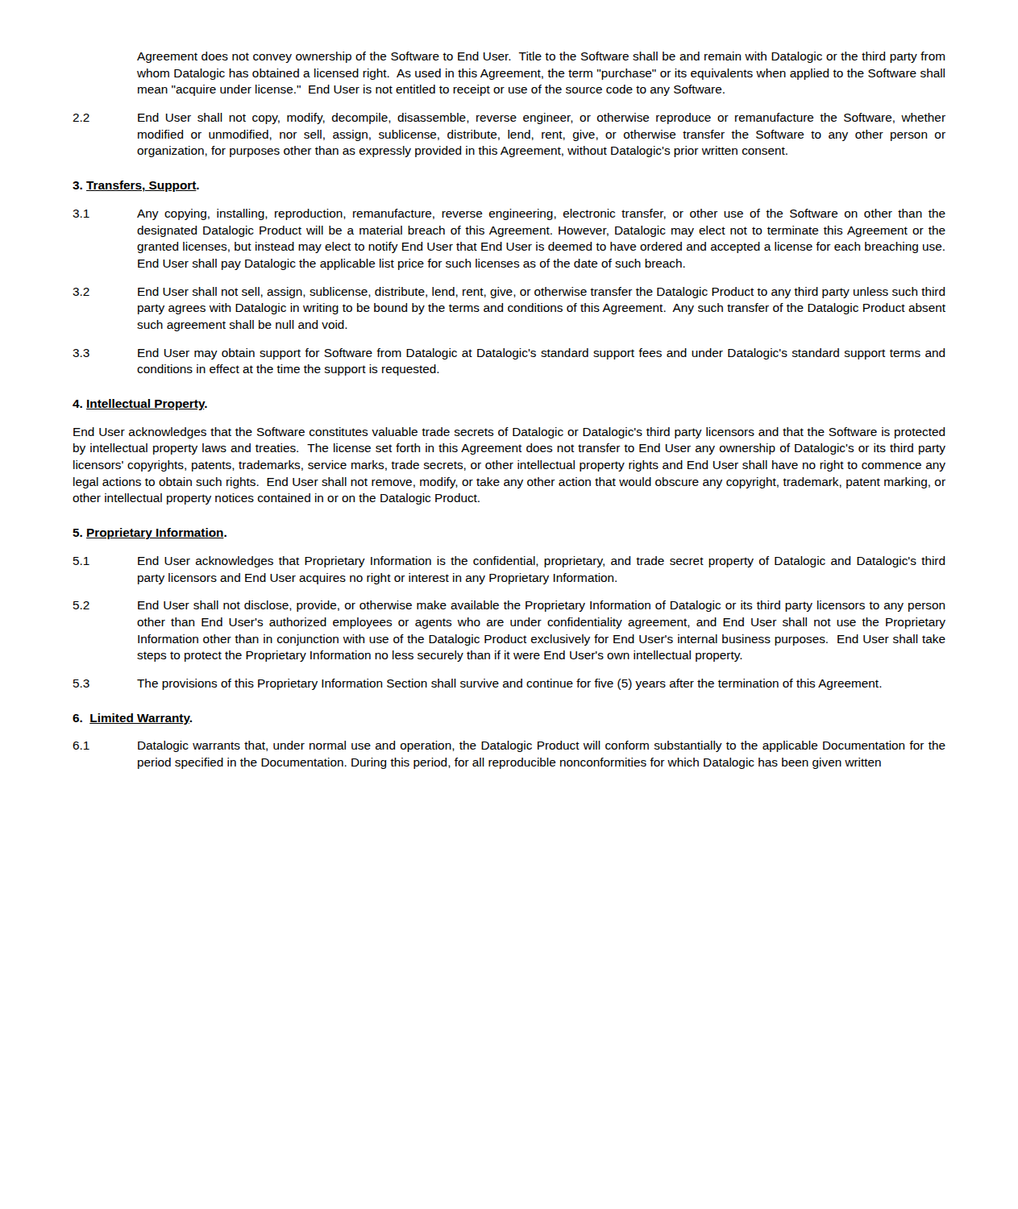Agreement does not convey ownership of the Software to End User. Title to the Software shall be and remain with Datalogic or the third party from whom Datalogic has obtained a licensed right. As used in this Agreement, the term "purchase" or its equivalents when applied to the Software shall mean "acquire under license." End User is not entitled to receipt or use of the source code to any Software.
2.2
End User shall not copy, modify, decompile, disassemble, reverse engineer, or otherwise reproduce or remanufacture the Software, whether modified or unmodified, nor sell, assign, sublicense, distribute, lend, rent, give, or otherwise transfer the Software to any other person or organization, for purposes other than as expressly provided in this Agreement, without Datalogic's prior written consent.
3. Transfers, Support.
3.1
Any copying, installing, reproduction, remanufacture, reverse engineering, electronic transfer, or other use of the Software on other than the designated Datalogic Product will be a material breach of this Agreement. However, Datalogic may elect not to terminate this Agreement or the granted licenses, but instead may elect to notify End User that End User is deemed to have ordered and accepted a license for each breaching use. End User shall pay Datalogic the applicable list price for such licenses as of the date of such breach.
3.2
End User shall not sell, assign, sublicense, distribute, lend, rent, give, or otherwise transfer the Datalogic Product to any third party unless such third party agrees with Datalogic in writing to be bound by the terms and conditions of this Agreement. Any such transfer of the Datalogic Product absent such agreement shall be null and void.
3.3
End User may obtain support for Software from Datalogic at Datalogic's standard support fees and under Datalogic's standard support terms and conditions in effect at the time the support is requested.
4. Intellectual Property.
End User acknowledges that the Software constitutes valuable trade secrets of Datalogic or Datalogic's third party licensors and that the Software is protected by intellectual property laws and treaties. The license set forth in this Agreement does not transfer to End User any ownership of Datalogic's or its third party licensors' copyrights, patents, trademarks, service marks, trade secrets, or other intellectual property rights and End User shall have no right to commence any legal actions to obtain such rights. End User shall not remove, modify, or take any other action that would obscure any copyright, trademark, patent marking, or other intellectual property notices contained in or on the Datalogic Product.
5. Proprietary Information.
5.1
End User acknowledges that Proprietary Information is the confidential, proprietary, and trade secret property of Datalogic and Datalogic's third party licensors and End User acquires no right or interest in any Proprietary Information.
5.2
End User shall not disclose, provide, or otherwise make available the Proprietary Information of Datalogic or its third party licensors to any person other than End User's authorized employees or agents who are under confidentiality agreement, and End User shall not use the Proprietary Information other than in conjunction with use of the Datalogic Product exclusively for End User's internal business purposes. End User shall take steps to protect the Proprietary Information no less securely than if it were End User's own intellectual property.
5.3
The provisions of this Proprietary Information Section shall survive and continue for five (5) years after the termination of this Agreement.
6. Limited Warranty.
6.1
Datalogic warrants that, under normal use and operation, the Datalogic Product will conform substantially to the applicable Documentation for the period specified in the Documentation. During this period, for all reproducible nonconformities for which Datalogic has been given written